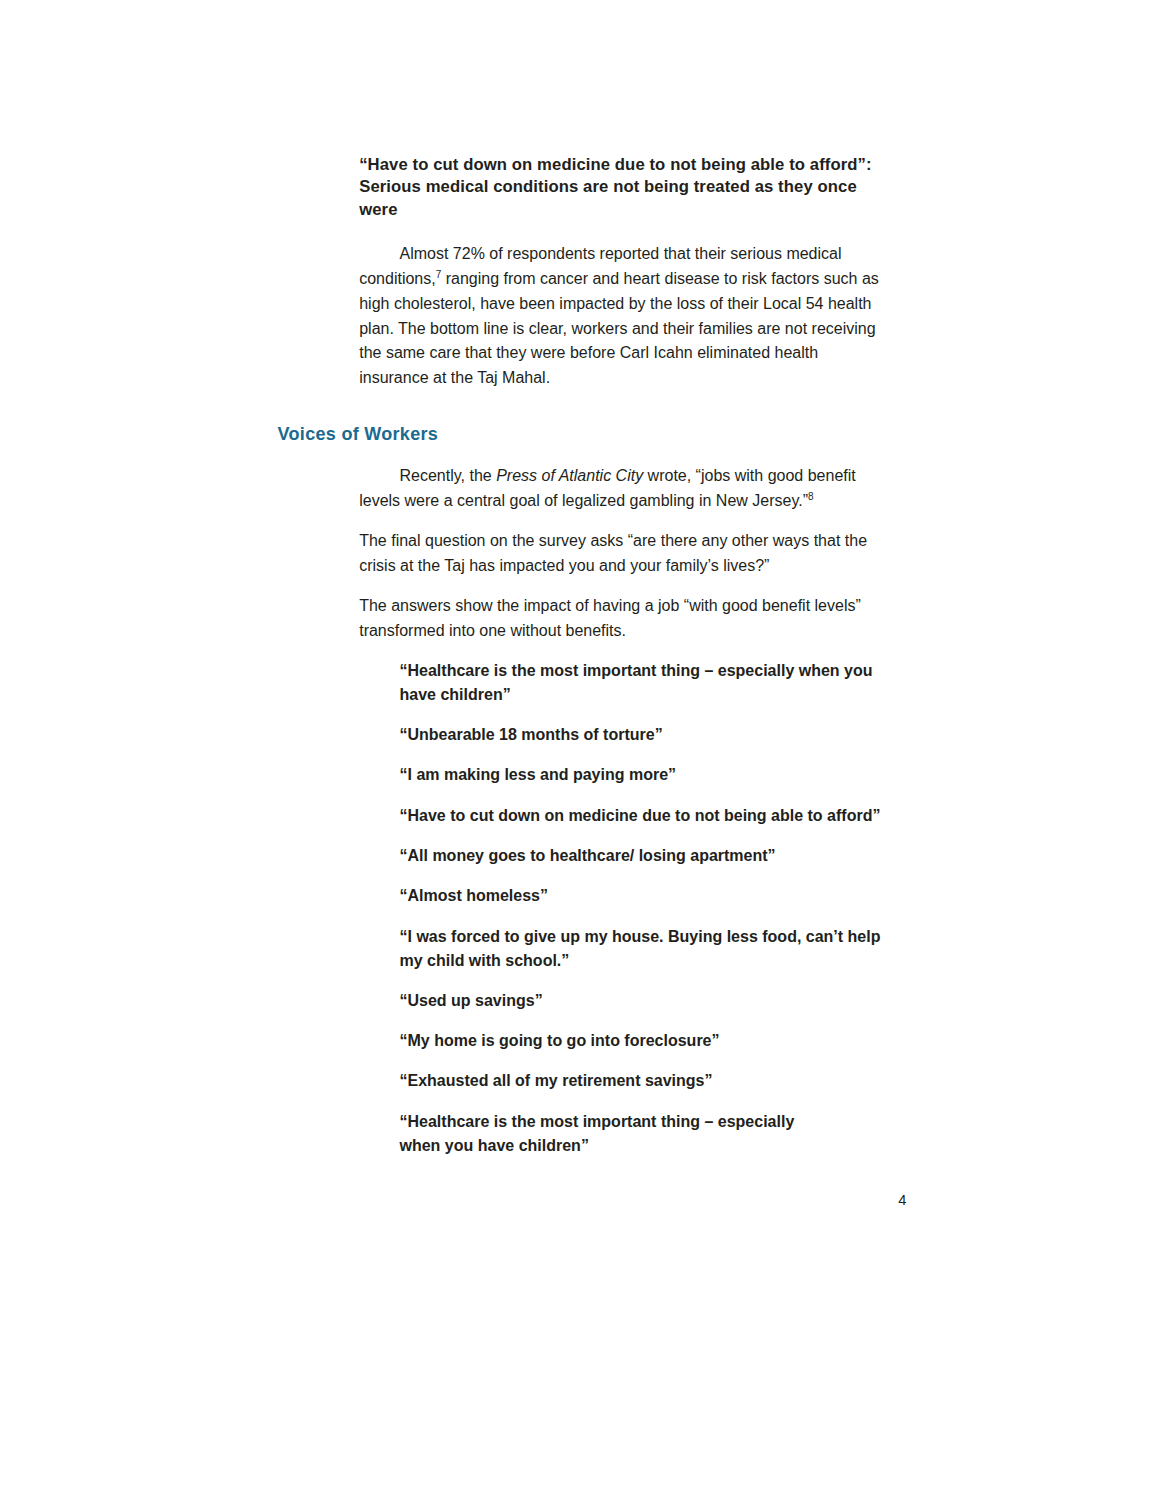“Have to cut down on medicine due to not being able to afford”:
Serious medical conditions are not being treated as they once were
Almost 72% of respondents reported that their serious medical conditions,7 ranging from cancer and heart disease to risk factors such as high cholesterol, have been impacted by the loss of their Local 54 health plan. The bottom line is clear, workers and their families are not receiving the same care that they were before Carl Icahn eliminated health insurance at the Taj Mahal.
Voices of Workers
Recently, the Press of Atlantic City wrote, “jobs with good benefit levels were a central goal of legalized gambling in New Jersey.”8
The final question on the survey asks “are there any other ways that the crisis at the Taj has impacted you and your family’s lives?”
The answers show the impact of having a job “with good benefit levels” transformed into one without benefits.
“Healthcare is the most important thing – especially when you have children”
“Unbearable 18 months of torture”
“I am making less and paying more”
“Have to cut down on medicine due to not being able to afford”
“All money goes to healthcare/ losing apartment”
“Almost homeless”
“I was forced to give up my house. Buying less food, can’t help my child with school.”
“Used up savings”
“My home is going to go into foreclosure”
“Exhausted all of my retirement savings”
“Healthcare is the most important thing – especially
when you have children”
4